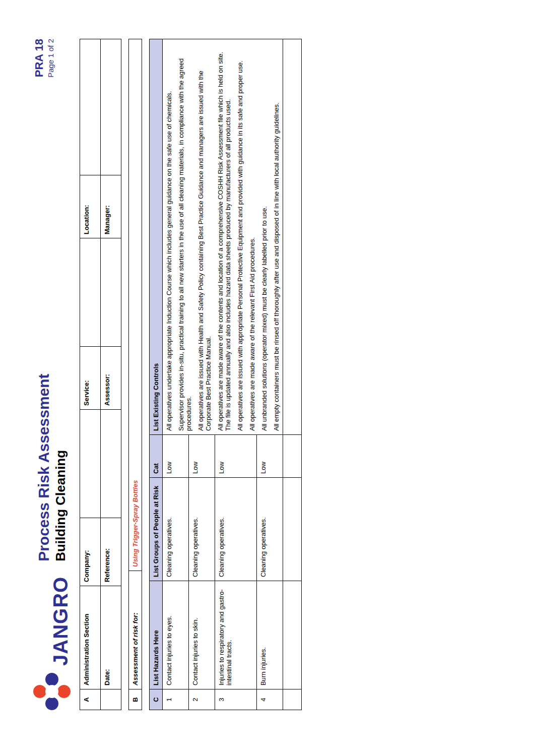JANGRO
Process Risk Assessment
Building Cleaning
PRA 18
Page 1 of 2
| A | Administration Section | Company: | | Service: | | Location: | |
| | Date: | Reference: | | Assessor: | | Manager: | |
| B | Assessment of risk for: | Using Trigger-Spray Bottles |
| C | List Hazards Here | List Groups of People at Risk | Cat | List Existing Controls |
| --- | --- | --- | --- | --- |
| 1 | Contact injuries to eyes. | Cleaning operatives. | Low | All operatives undertake appropriate Induction Course which includes general guidance on the safe use of chemicals. Supervisor provides in-situ, practical training to all new starters in the use of all cleaning materials, in compliance with the agreed procedures. All operatives are issued with Health and Safety Policy containing Best Practice Guidance and managers are issued with the Corporate Best Practice Manual. All operatives are made aware of the contents and location of a comprehensive COSHH Risk Assessment file which is held on site. The file is updated annually and also includes hazard data sheets produced by manufacturers of all products used. All operatives are issued with appropriate Personal Protective Equipment and provided with guidance in its safe and proper use. All operatives are made aware of the relevant First Aid procedures. All unbranded solutions (operator mixed) must be clearly labelled prior to use. All empty containers must be rinsed off thoroughly after use and disposed of in line with local authority guidelines. |
| 2 | Contact injuries to skin. | Cleaning operatives. | Low |
| 3 | Injuries to respiratory and gastro-intestinal tracts. | Cleaning operatives. | Low |
| 4 | Burn injuries. | Cleaning operatives. | Low |